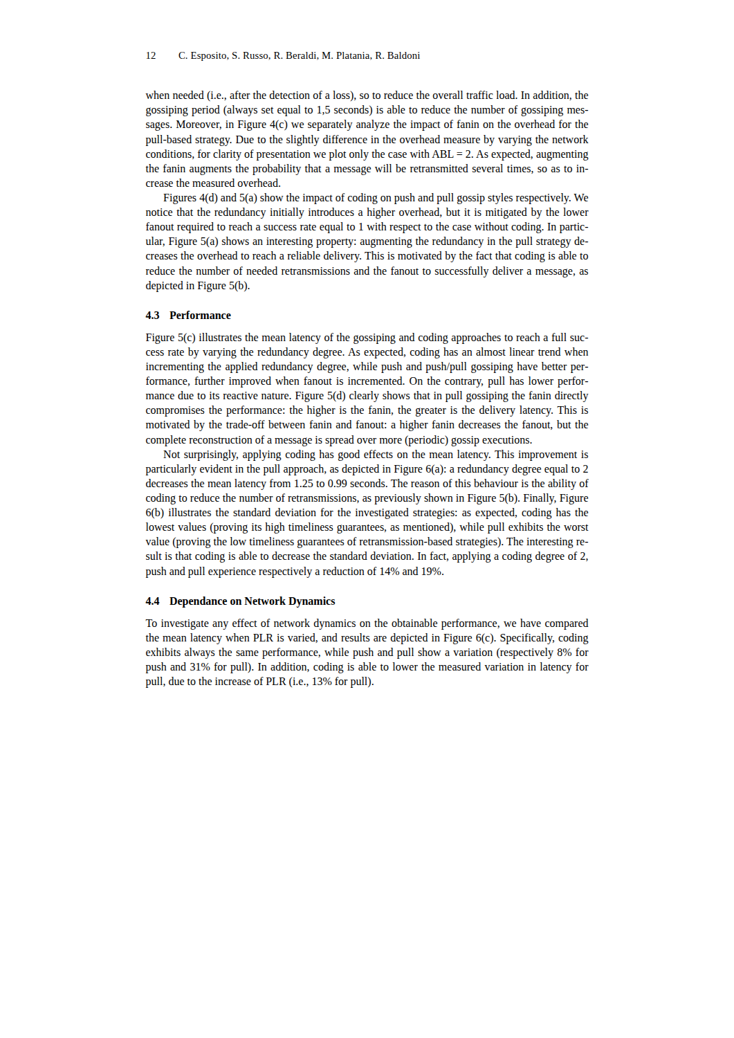12 C. Esposito, S. Russo, R. Beraldi, M. Platania, R. Baldoni
when needed (i.e., after the detection of a loss), so to reduce the overall traffic load. In addition, the gossiping period (always set equal to 1,5 seconds) is able to reduce the number of gossiping messages. Moreover, in Figure 4(c) we separately analyze the impact of fanin on the overhead for the pull-based strategy. Due to the slightly difference in the overhead measure by varying the network conditions, for clarity of presentation we plot only the case with ABL = 2. As expected, augmenting the fanin augments the probability that a message will be retransmitted several times, so as to increase the measured overhead.
Figures 4(d) and 5(a) show the impact of coding on push and pull gossip styles respectively. We notice that the redundancy initially introduces a higher overhead, but it is mitigated by the lower fanout required to reach a success rate equal to 1 with respect to the case without coding. In particular, Figure 5(a) shows an interesting property: augmenting the redundancy in the pull strategy decreases the overhead to reach a reliable delivery. This is motivated by the fact that coding is able to reduce the number of needed retransmissions and the fanout to successfully deliver a message, as depicted in Figure 5(b).
4.3 Performance
Figure 5(c) illustrates the mean latency of the gossiping and coding approaches to reach a full success rate by varying the redundancy degree. As expected, coding has an almost linear trend when incrementing the applied redundancy degree, while push and push/pull gossiping have better performance, further improved when fanout is incremented. On the contrary, pull has lower performance due to its reactive nature. Figure 5(d) clearly shows that in pull gossiping the fanin directly compromises the performance: the higher is the fanin, the greater is the delivery latency. This is motivated by the trade-off between fanin and fanout: a higher fanin decreases the fanout, but the complete reconstruction of a message is spread over more (periodic) gossip executions.
Not surprisingly, applying coding has good effects on the mean latency. This improvement is particularly evident in the pull approach, as depicted in Figure 6(a): a redundancy degree equal to 2 decreases the mean latency from 1.25 to 0.99 seconds. The reason of this behaviour is the ability of coding to reduce the number of retransmissions, as previously shown in Figure 5(b). Finally, Figure 6(b) illustrates the standard deviation for the investigated strategies: as expected, coding has the lowest values (proving its high timeliness guarantees, as mentioned), while pull exhibits the worst value (proving the low timeliness guarantees of retransmission-based strategies). The interesting result is that coding is able to decrease the standard deviation. In fact, applying a coding degree of 2, push and pull experience respectively a reduction of 14% and 19%.
4.4 Dependance on Network Dynamics
To investigate any effect of network dynamics on the obtainable performance, we have compared the mean latency when PLR is varied, and results are depicted in Figure 6(c). Specifically, coding exhibits always the same performance, while push and pull show a variation (respectively 8% for push and 31% for pull). In addition, coding is able to lower the measured variation in latency for pull, due to the increase of PLR (i.e., 13% for pull).